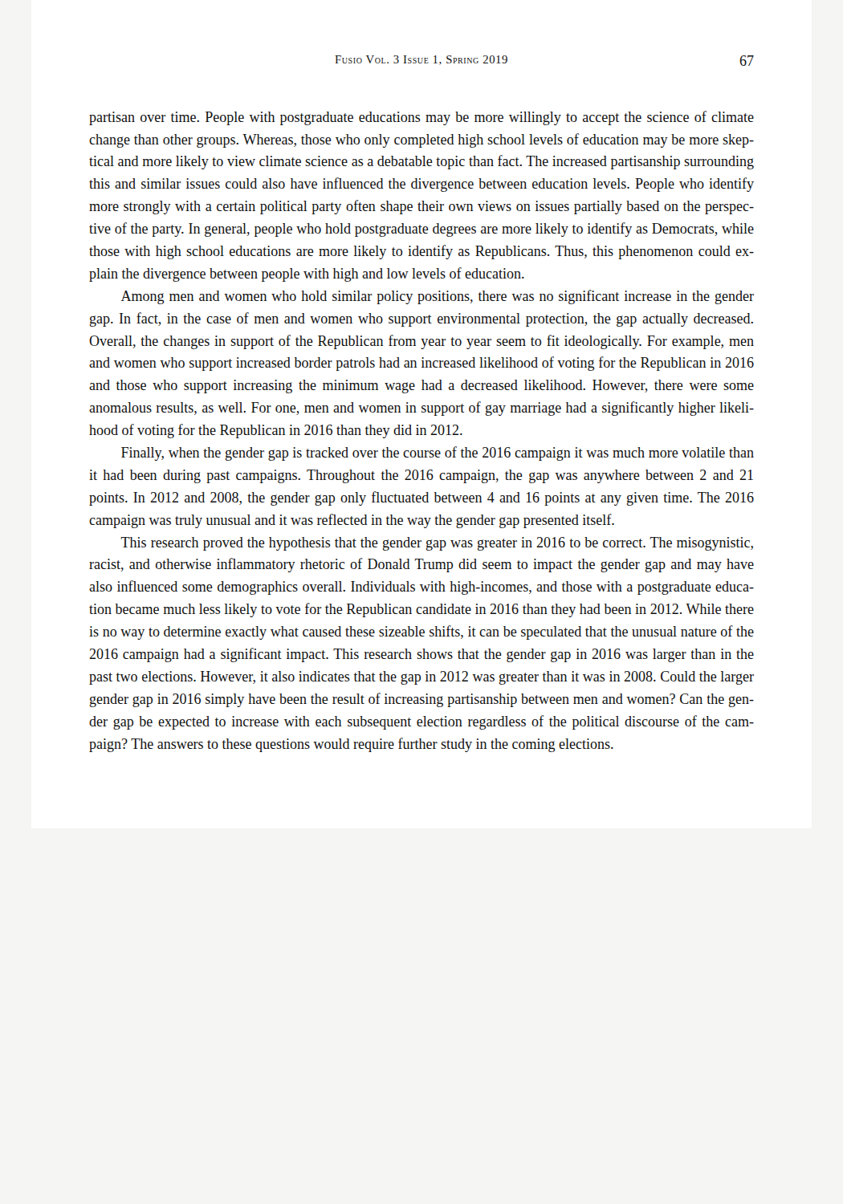Fusio Vol. 3 Issue 1, Spring 2019 67
partisan over time. People with postgraduate educations may be more willingly to accept the science of climate change than other groups. Whereas, those who only completed high school levels of education may be more skeptical and more likely to view climate science as a debatable topic than fact. The increased partisanship surrounding this and similar issues could also have influenced the divergence between education levels. People who identify more strongly with a certain political party often shape their own views on issues partially based on the perspective of the party. In general, people who hold postgraduate degrees are more likely to identify as Democrats, while those with high school educations are more likely to identify as Republicans. Thus, this phenomenon could explain the divergence between people with high and low levels of education.
Among men and women who hold similar policy positions, there was no significant increase in the gender gap. In fact, in the case of men and women who support environmental protection, the gap actually decreased. Overall, the changes in support of the Republican from year to year seem to fit ideologically. For example, men and women who support increased border patrols had an increased likelihood of voting for the Republican in 2016 and those who support increasing the minimum wage had a decreased likelihood. However, there were some anomalous results, as well. For one, men and women in support of gay marriage had a significantly higher likelihood of voting for the Republican in 2016 than they did in 2012.
Finally, when the gender gap is tracked over the course of the 2016 campaign it was much more volatile than it had been during past campaigns. Throughout the 2016 campaign, the gap was anywhere between 2 and 21 points. In 2012 and 2008, the gender gap only fluctuated between 4 and 16 points at any given time. The 2016 campaign was truly unusual and it was reflected in the way the gender gap presented itself.
This research proved the hypothesis that the gender gap was greater in 2016 to be correct. The misogynistic, racist, and otherwise inflammatory rhetoric of Donald Trump did seem to impact the gender gap and may have also influenced some demographics overall. Individuals with high-incomes, and those with a postgraduate education became much less likely to vote for the Republican candidate in 2016 than they had been in 2012. While there is no way to determine exactly what caused these sizeable shifts, it can be speculated that the unusual nature of the 2016 campaign had a significant impact. This research shows that the gender gap in 2016 was larger than in the past two elections. However, it also indicates that the gap in 2012 was greater than it was in 2008. Could the larger gender gap in 2016 simply have been the result of increasing partisanship between men and women? Can the gender gap be expected to increase with each subsequent election regardless of the political discourse of the campaign? The answers to these questions would require further study in the coming elections.